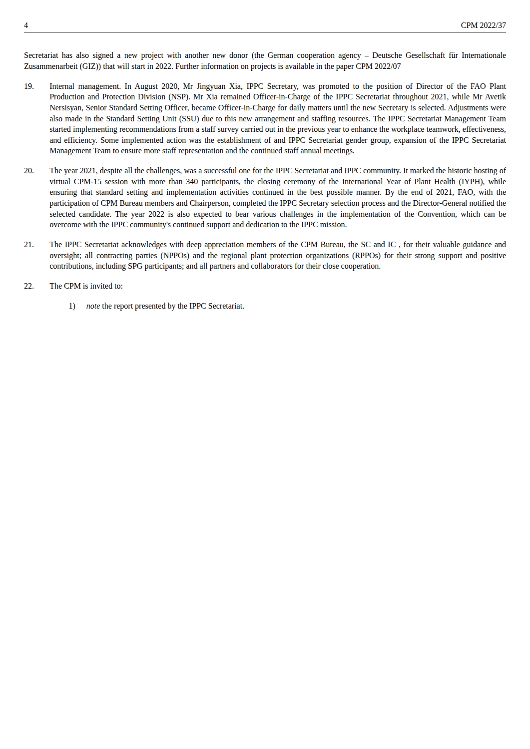4 CPM 2022/37
Secretariat has also signed a new project with another new donor (the German cooperation agency – Deutsche Gesellschaft für Internationale Zusammenarbeit (GIZ)) that will start in 2022. Further information on projects is available in the paper CPM 2022/07
19. Internal management. In August 2020, Mr Jingyuan Xia, IPPC Secretary, was promoted to the position of Director of the FAO Plant Production and Protection Division (NSP). Mr Xia remained Officer-in-Charge of the IPPC Secretariat throughout 2021, while Mr Avetik Nersisyan, Senior Standard Setting Officer, became Officer-in-Charge for daily matters until the new Secretary is selected. Adjustments were also made in the Standard Setting Unit (SSU) due to this new arrangement and staffing resources. The IPPC Secretariat Management Team started implementing recommendations from a staff survey carried out in the previous year to enhance the workplace teamwork, effectiveness, and efficiency. Some implemented action was the establishment of and IPPC Secretariat gender group, expansion of the IPPC Secretariat Management Team to ensure more staff representation and the continued staff annual meetings.
20. The year 2021, despite all the challenges, was a successful one for the IPPC Secretariat and IPPC community. It marked the historic hosting of virtual CPM-15 session with more than 340 participants, the closing ceremony of the International Year of Plant Health (IYPH), while ensuring that standard setting and implementation activities continued in the best possible manner. By the end of 2021, FAO, with the participation of CPM Bureau members and Chairperson, completed the IPPC Secretary selection process and the Director-General notified the selected candidate. The year 2022 is also expected to bear various challenges in the implementation of the Convention, which can be overcome with the IPPC community's continued support and dedication to the IPPC mission.
21. The IPPC Secretariat acknowledges with deep appreciation members of the CPM Bureau, the SC and IC , for their valuable guidance and oversight; all contracting parties (NPPOs) and the regional plant protection organizations (RPPOs) for their strong support and positive contributions, including SPG participants; and all partners and collaborators for their close cooperation.
22. The CPM is invited to:
note the report presented by the IPPC Secretariat.